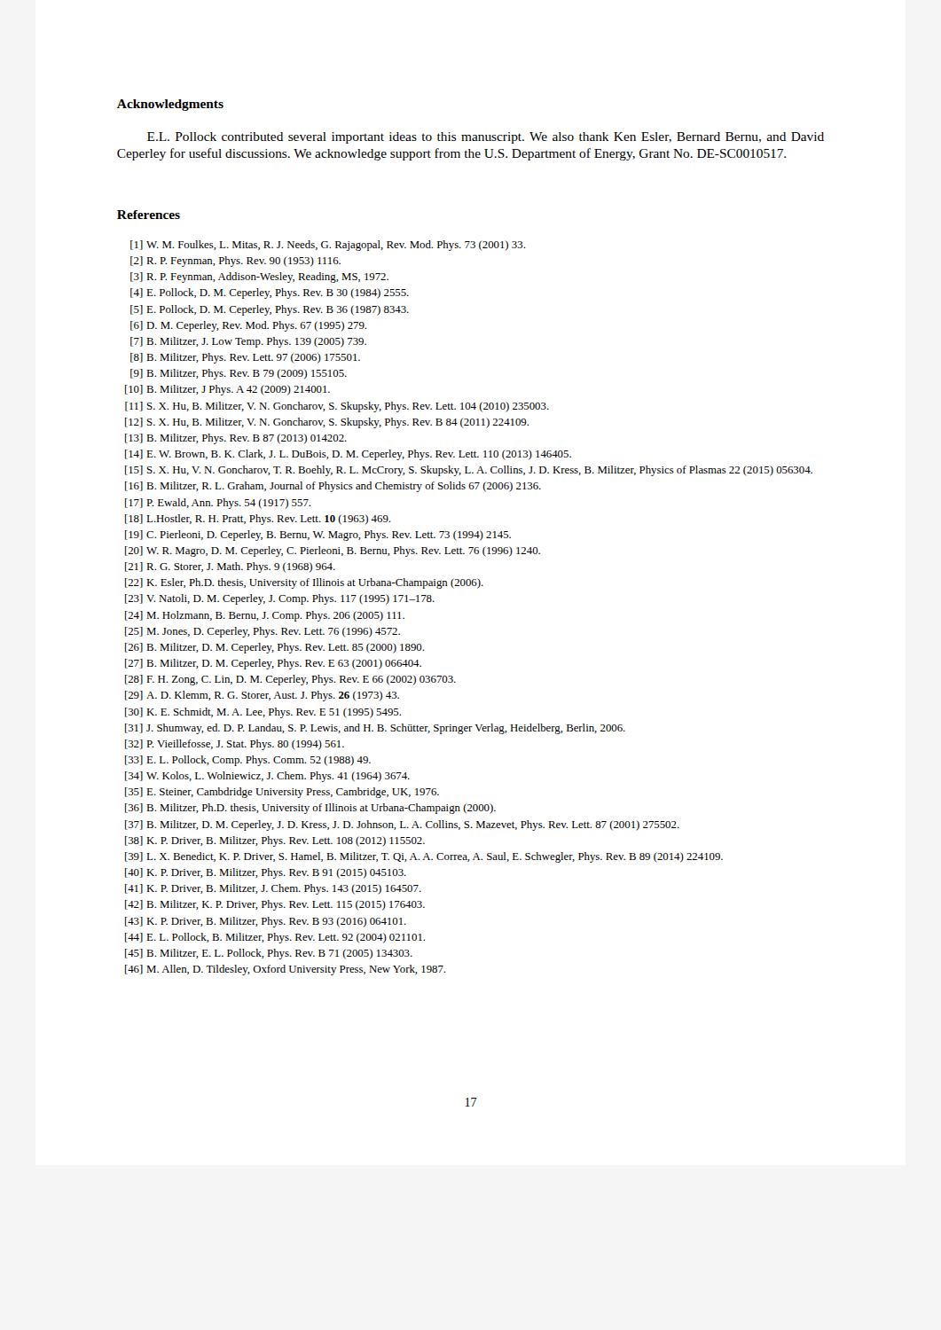Acknowledgments
E.L. Pollock contributed several important ideas to this manuscript. We also thank Ken Esler, Bernard Bernu, and David Ceperley for useful discussions. We acknowledge support from the U.S. Department of Energy, Grant No. DE-SC0010517.
References
[1] W. M. Foulkes, L. Mitas, R. J. Needs, G. Rajagopal, Rev. Mod. Phys. 73 (2001) 33.
[2] R. P. Feynman, Phys. Rev. 90 (1953) 1116.
[3] R. P. Feynman, Addison-Wesley, Reading, MS, 1972.
[4] E. Pollock, D. M. Ceperley, Phys. Rev. B 30 (1984) 2555.
[5] E. Pollock, D. M. Ceperley, Phys. Rev. B 36 (1987) 8343.
[6] D. M. Ceperley, Rev. Mod. Phys. 67 (1995) 279.
[7] B. Militzer, J. Low Temp. Phys. 139 (2005) 739.
[8] B. Militzer, Phys. Rev. Lett. 97 (2006) 175501.
[9] B. Militzer, Phys. Rev. B 79 (2009) 155105.
[10] B. Militzer, J Phys. A 42 (2009) 214001.
[11] S. X. Hu, B. Militzer, V. N. Goncharov, S. Skupsky, Phys. Rev. Lett. 104 (2010) 235003.
[12] S. X. Hu, B. Militzer, V. N. Goncharov, S. Skupsky, Phys. Rev. B 84 (2011) 224109.
[13] B. Militzer, Phys. Rev. B 87 (2013) 014202.
[14] E. W. Brown, B. K. Clark, J. L. DuBois, D. M. Ceperley, Phys. Rev. Lett. 110 (2013) 146405.
[15] S. X. Hu, V. N. Goncharov, T. R. Boehly, R. L. McCrory, S. Skupsky, L. A. Collins, J. D. Kress, B. Militzer, Physics of Plasmas 22 (2015) 056304.
[16] B. Militzer, R. L. Graham, Journal of Physics and Chemistry of Solids 67 (2006) 2136.
[17] P. Ewald, Ann. Phys. 54 (1917) 557.
[18] L.Hostler, R. H. Pratt, Phys. Rev. Lett. 10 (1963) 469.
[19] C. Pierleoni, D. Ceperley, B. Bernu, W. Magro, Phys. Rev. Lett. 73 (1994) 2145.
[20] W. R. Magro, D. M. Ceperley, C. Pierleoni, B. Bernu, Phys. Rev. Lett. 76 (1996) 1240.
[21] R. G. Storer, J. Math. Phys. 9 (1968) 964.
[22] K. Esler, Ph.D. thesis, University of Illinois at Urbana-Champaign (2006).
[23] V. Natoli, D. M. Ceperley, J. Comp. Phys. 117 (1995) 171–178.
[24] M. Holzmann, B. Bernu, J. Comp. Phys. 206 (2005) 111.
[25] M. Jones, D. Ceperley, Phys. Rev. Lett. 76 (1996) 4572.
[26] B. Militzer, D. M. Ceperley, Phys. Rev. Lett. 85 (2000) 1890.
[27] B. Militzer, D. M. Ceperley, Phys. Rev. E 63 (2001) 066404.
[28] F. H. Zong, C. Lin, D. M. Ceperley, Phys. Rev. E 66 (2002) 036703.
[29] A. D. Klemm, R. G. Storer, Aust. J. Phys. 26 (1973) 43.
[30] K. E. Schmidt, M. A. Lee, Phys. Rev. E 51 (1995) 5495.
[31] J. Shumway, ed. D. P. Landau, S. P. Lewis, and H. B. Schütter, Springer Verlag, Heidelberg, Berlin, 2006.
[32] P. Vieillefosse, J. Stat. Phys. 80 (1994) 561.
[33] E. L. Pollock, Comp. Phys. Comm. 52 (1988) 49.
[34] W. Kolos, L. Wolniewicz, J. Chem. Phys. 41 (1964) 3674.
[35] E. Steiner, Cambdridge University Press, Cambridge, UK, 1976.
[36] B. Militzer, Ph.D. thesis, University of Illinois at Urbana-Champaign (2000).
[37] B. Militzer, D. M. Ceperley, J. D. Kress, J. D. Johnson, L. A. Collins, S. Mazevet, Phys. Rev. Lett. 87 (2001) 275502.
[38] K. P. Driver, B. Militzer, Phys. Rev. Lett. 108 (2012) 115502.
[39] L. X. Benedict, K. P. Driver, S. Hamel, B. Militzer, T. Qi, A. A. Correa, A. Saul, E. Schwegler, Phys. Rev. B 89 (2014) 224109.
[40] K. P. Driver, B. Militzer, Phys. Rev. B 91 (2015) 045103.
[41] K. P. Driver, B. Militzer, J. Chem. Phys. 143 (2015) 164507.
[42] B. Militzer, K. P. Driver, Phys. Rev. Lett. 115 (2015) 176403.
[43] K. P. Driver, B. Militzer, Phys. Rev. B 93 (2016) 064101.
[44] E. L. Pollock, B. Militzer, Phys. Rev. Lett. 92 (2004) 021101.
[45] B. Militzer, E. L. Pollock, Phys. Rev. B 71 (2005) 134303.
[46] M. Allen, D. Tildesley, Oxford University Press, New York, 1987.
17